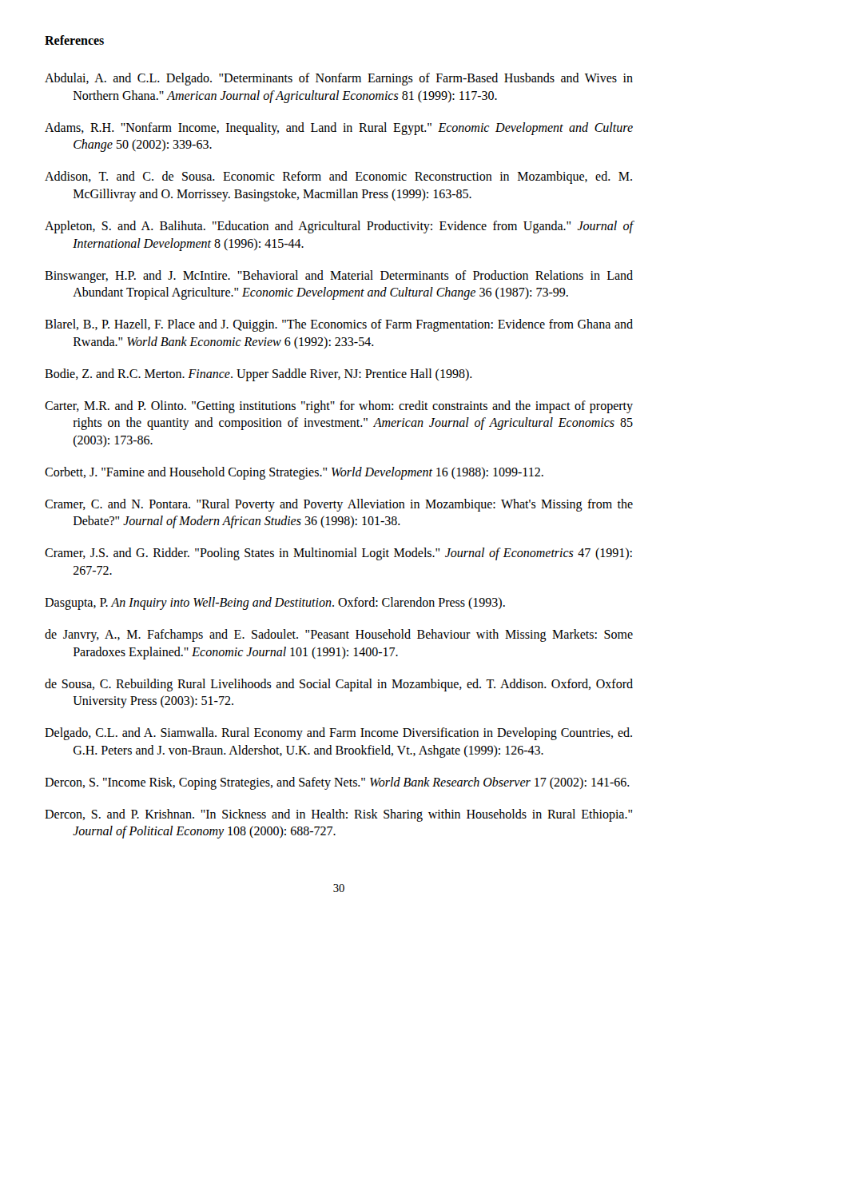References
Abdulai, A. and C.L. Delgado. "Determinants of Nonfarm Earnings of Farm-Based Husbands and Wives in Northern Ghana." American Journal of Agricultural Economics 81 (1999): 117-30.
Adams, R.H. "Nonfarm Income, Inequality, and Land in Rural Egypt." Economic Development and Culture Change 50 (2002): 339-63.
Addison, T. and C. de Sousa. Economic Reform and Economic Reconstruction in Mozambique, ed. M. McGillivray and O. Morrissey. Basingstoke, Macmillan Press (1999): 163-85.
Appleton, S. and A. Balihuta. "Education and Agricultural Productivity: Evidence from Uganda." Journal of International Development 8 (1996): 415-44.
Binswanger, H.P. and J. McIntire. "Behavioral and Material Determinants of Production Relations in Land Abundant Tropical Agriculture." Economic Development and Cultural Change 36 (1987): 73-99.
Blarel, B., P. Hazell, F. Place and J. Quiggin. "The Economics of Farm Fragmentation: Evidence from Ghana and Rwanda." World Bank Economic Review 6 (1992): 233-54.
Bodie, Z. and R.C. Merton. Finance. Upper Saddle River, NJ: Prentice Hall (1998).
Carter, M.R. and P. Olinto. "Getting institutions "right" for whom: credit constraints and the impact of property rights on the quantity and composition of investment." American Journal of Agricultural Economics 85 (2003): 173-86.
Corbett, J. "Famine and Household Coping Strategies." World Development 16 (1988): 1099-112.
Cramer, C. and N. Pontara. "Rural Poverty and Poverty Alleviation in Mozambique: What's Missing from the Debate?" Journal of Modern African Studies 36 (1998): 101-38.
Cramer, J.S. and G. Ridder. "Pooling States in Multinomial Logit Models." Journal of Econometrics 47 (1991): 267-72.
Dasgupta, P. An Inquiry into Well-Being and Destitution. Oxford: Clarendon Press (1993).
de Janvry, A., M. Fafchamps and E. Sadoulet. "Peasant Household Behaviour with Missing Markets: Some Paradoxes Explained." Economic Journal 101 (1991): 1400-17.
de Sousa, C. Rebuilding Rural Livelihoods and Social Capital in Mozambique, ed. T. Addison. Oxford, Oxford University Press (2003): 51-72.
Delgado, C.L. and A. Siamwalla. Rural Economy and Farm Income Diversification in Developing Countries, ed. G.H. Peters and J. von-Braun. Aldershot, U.K. and Brookfield, Vt., Ashgate (1999): 126-43.
Dercon, S. "Income Risk, Coping Strategies, and Safety Nets." World Bank Research Observer 17 (2002): 141-66.
Dercon, S. and P. Krishnan. "In Sickness and in Health: Risk Sharing within Households in Rural Ethiopia." Journal of Political Economy 108 (2000): 688-727.
30